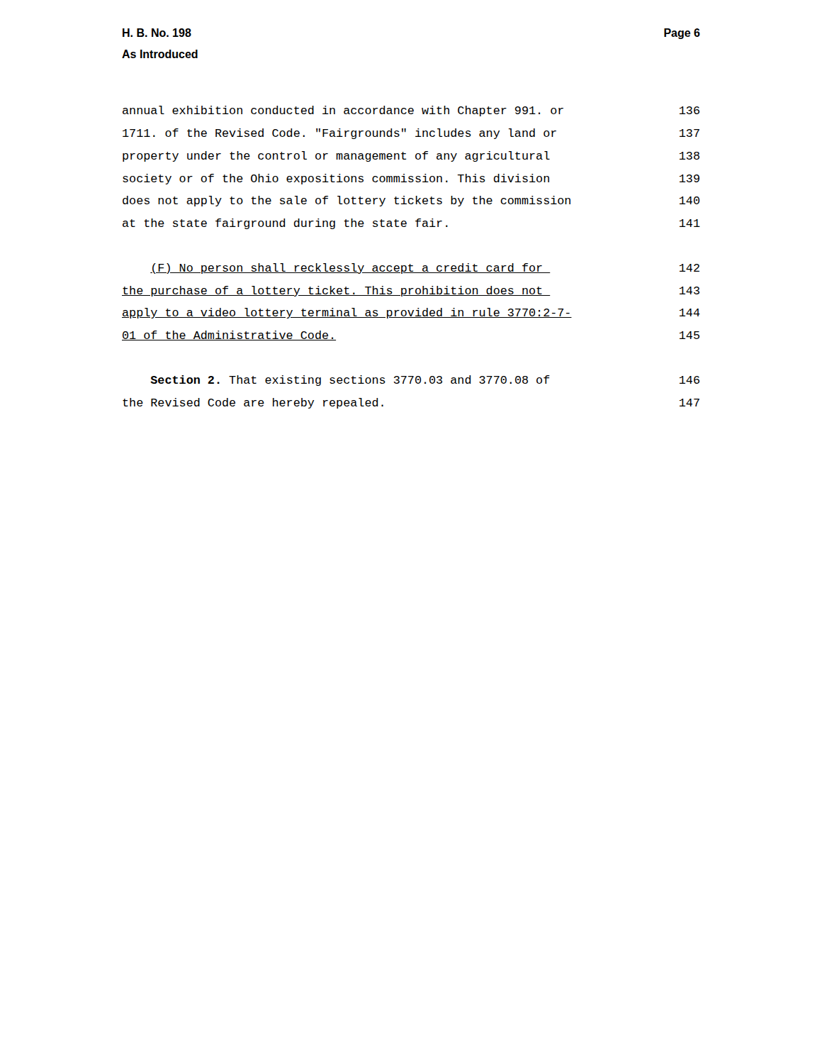H. B. No. 198 As Introduced
Page 6
annual exhibition conducted in accordance with Chapter 991. or 136
1711. of the Revised Code. "Fairgrounds" includes any land or 137
property under the control or management of any agricultural 138
society or of the Ohio expositions commission. This division 139
does not apply to the sale of lottery tickets by the commission 140
at the state fairground during the state fair. 141
(F) No person shall recklessly accept a credit card for 142
the purchase of a lottery ticket. This prohibition does not 143
apply to a video lottery terminal as provided in rule 3770:2-7-144
01 of the Administrative Code. 145
Section 2. That existing sections 3770.03 and 3770.08 of 146
the Revised Code are hereby repealed. 147